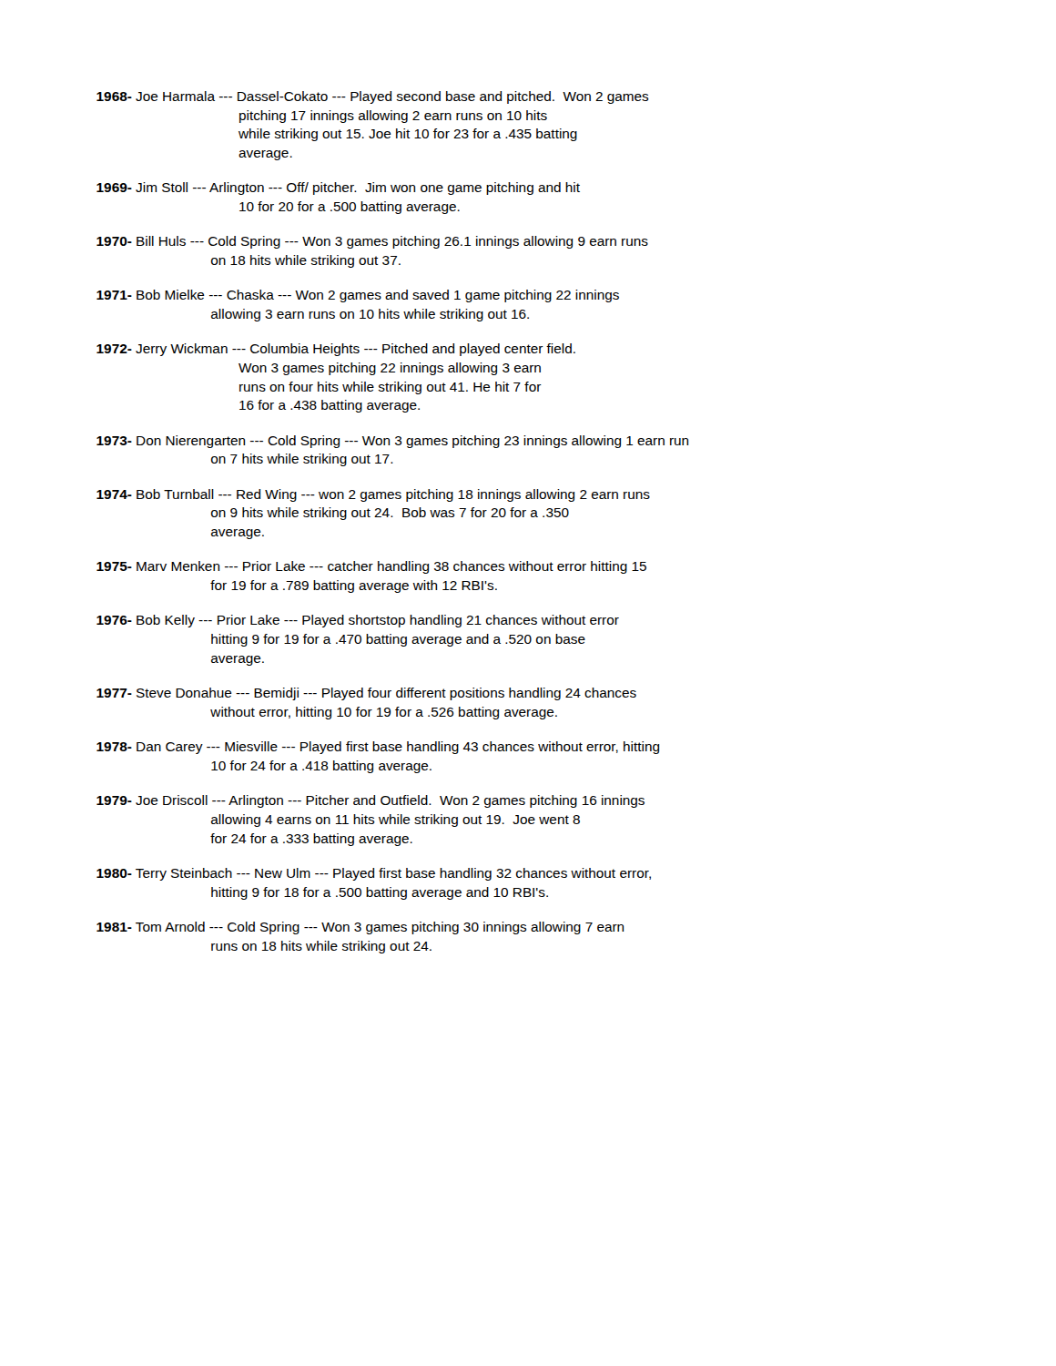1968- Joe Harmala --- Dassel-Cokato --- Played second base and pitched. Won 2 games
pitching 17 innings allowing 2 earn runs on 10 hits
while striking out 15. Joe hit 10 for 23 for a .435 batting
average.
1969- Jim Stoll --- Arlington --- Off/ pitcher. Jim won one game pitching and hit
10 for 20 for a .500 batting average.
1970- Bill Huls --- Cold Spring --- Won 3 games pitching 26.1 innings allowing 9 earn runs
on 18 hits while striking out 37.
1971- Bob Mielke --- Chaska --- Won 2 games and saved 1 game pitching 22 innings
allowing 3 earn runs on 10 hits while striking out 16.
1972- Jerry Wickman --- Columbia Heights --- Pitched and played center field.
Won 3 games pitching 22 innings allowing 3 earn
runs on four hits while striking out 41. He hit 7 for
16 for a .438 batting average.
1973- Don Nierengarten --- Cold Spring --- Won 3 games pitching 23 innings allowing 1 earn run
on 7 hits while striking out 17.
1974- Bob Turnball --- Red Wing --- won 2 games pitching 18 innings allowing 2 earn runs
on 9 hits while striking out 24. Bob was 7 for 20 for a .350
average.
1975- Marv Menken --- Prior Lake --- catcher handling 38 chances without error hitting 15
for 19 for a .789 batting average with 12 RBI's.
1976- Bob Kelly --- Prior Lake --- Played shortstop handling 21 chances without error
hitting 9 for 19 for a .470 batting average and a .520 on base
average.
1977- Steve Donahue --- Bemidji --- Played four different positions handling 24 chances
without error, hitting 10 for 19 for a .526 batting average.
1978- Dan Carey --- Miesville --- Played first base handling 43 chances without error, hitting
10 for 24 for a .418 batting average.
1979- Joe Driscoll --- Arlington --- Pitcher and Outfield. Won 2 games pitching 16 innings
allowing 4 earns on 11 hits while striking out 19. Joe went 8
for 24 for a .333 batting average.
1980- Terry Steinbach --- New Ulm --- Played first base handling 32 chances without error,
hitting 9 for 18 for a .500 batting average and 10 RBI's.
1981- Tom Arnold --- Cold Spring --- Won 3 games pitching 30 innings allowing 7 earn
runs on 18 hits while striking out 24.